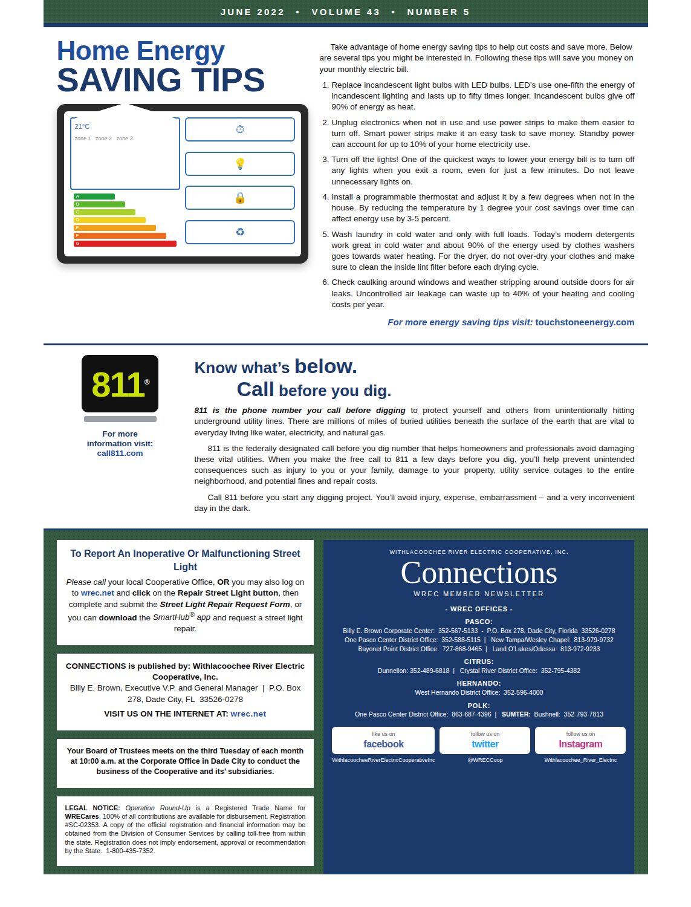JUNE 2022 • VOLUME 43 • NUMBER 5
Home Energy Saving Tips
21°C
zone 1 zone 2 zone 3
A B C D E F G
⏱
💡
🔒
♻
Take advantage of home energy saving tips to help cut costs and save more. Below are several tips you might be interested in. Following these tips will save you money on your monthly electric bill.
Replace incandescent light bulbs with LED bulbs. LED’s use one-fifth the energy of incandescent lighting and lasts up to fifty times longer. Incandescent bulbs give off 90% of energy as heat.
Unplug electronics when not in use and use power strips to make them easier to turn off. Smart power strips make it an easy task to save money. Standby power can account for up to 10% of your home electricity use.
Turn off the lights! One of the quickest ways to lower your energy bill is to turn off any lights when you exit a room, even for just a few minutes. Do not leave unnecessary lights on.
Install a programmable thermostat and adjust it by a few degrees when not in the house. By reducing the temperature by 1 degree your cost savings over time can affect energy use by 3-5 percent.
Wash laundry in cold water and only with full loads. Today’s modern detergents work great in cold water and about 90% of the energy used by clothes washers goes towards water heating. For the dryer, do not over-dry your clothes and make sure to clean the inside lint filter before each drying cycle.
Check caulking around windows and weather stripping around outside doors for air leaks. Uncontrolled air leakage can waste up to 40% of your heating and cooling costs per year.
For more energy saving tips visit: touchstoneenergy.com
811®
For more
information visit:
call811.com
Know what’s below. Call before you dig.
811 is the phone number you call before digging to protect yourself and others from unintentionally hitting underground utility lines. There are millions of miles of buried utilities beneath the surface of the earth that are vital to everyday living like water, electricity, and natural gas.
811 is the federally designated call before you dig number that helps homeowners and professionals avoid damaging these vital utilities. When you make the free call to 811 a few days before you dig, you’ll help prevent unintended consequences such as injury to you or your family, damage to your property, utility service outages to the entire neighborhood, and potential fines and repair costs.
Call 811 before you start any digging project. You’ll avoid injury, expense, embarrassment – and a very inconvenient day in the dark.
To Report An Inoperative Or Malfunctioning Street Light
Please call your local Cooperative Office, OR you may also log on to wrec.net and click on the Repair Street Light button, then complete and submit the Street Light Repair Request Form, or you can download the SmartHub® app and request a street light repair.
CONNECTIONS is published by: Withlacoochee River Electric Cooperative, Inc.
Billy E. Brown, Executive V.P. and General Manager | P.O. Box 278, Dade City, FL 33526-0278
VISIT US ON THE INTERNET AT: wrec.net
Your Board of Trustees meets on the third Tuesday of each month at 10:00 a.m. at the Corporate Office in Dade City to conduct the business of the Cooperative and its’ subsidiaries.
LEGAL NOTICE: Operation Round-Up is a Registered Trade Name for WRECares. 100% of all contributions are available for disbursement. Registration #SC-02353. A copy of the official registration and financial information may be obtained from the Division of Consumer Services by calling toll-free from within the state. Registration does not imply endorsement, approval or recommendation by the State. 1-800-435-7352.
WITHLACOOCHEE RIVER ELECTRIC COOPERATIVE, INC.
Connections
WREC MEMBER NEWSLETTER
- WREC OFFICES -
PASCO:
Billy E. Brown Corporate Center: 352-567-5133 - P.O. Box 278, Dade City, Florida 33526-0278
One Pasco Center District Office: 352-588-5115 | New Tampa/Wesley Chapel: 813-979-9732
Bayonet Point District Office: 727-868-9465 | Land O’Lakes/Odessa: 813-972-9233
CITRUS:
Dunnellon: 352-489-6818 | Crystal River District Office: 352-795-4382
HERNANDO:
West Hernando District Office: 352-596-4000
POLK:
One Pasco Center District Office: 863-687-4396 | SUMTER: Bushnell: 352-793-7813
like us on facebook
WithlacoocheeRiverElectricCooperativeInc
follow us on twitter
@WRECCoop
follow us on Instagram
Withlacoochee_River_Electric